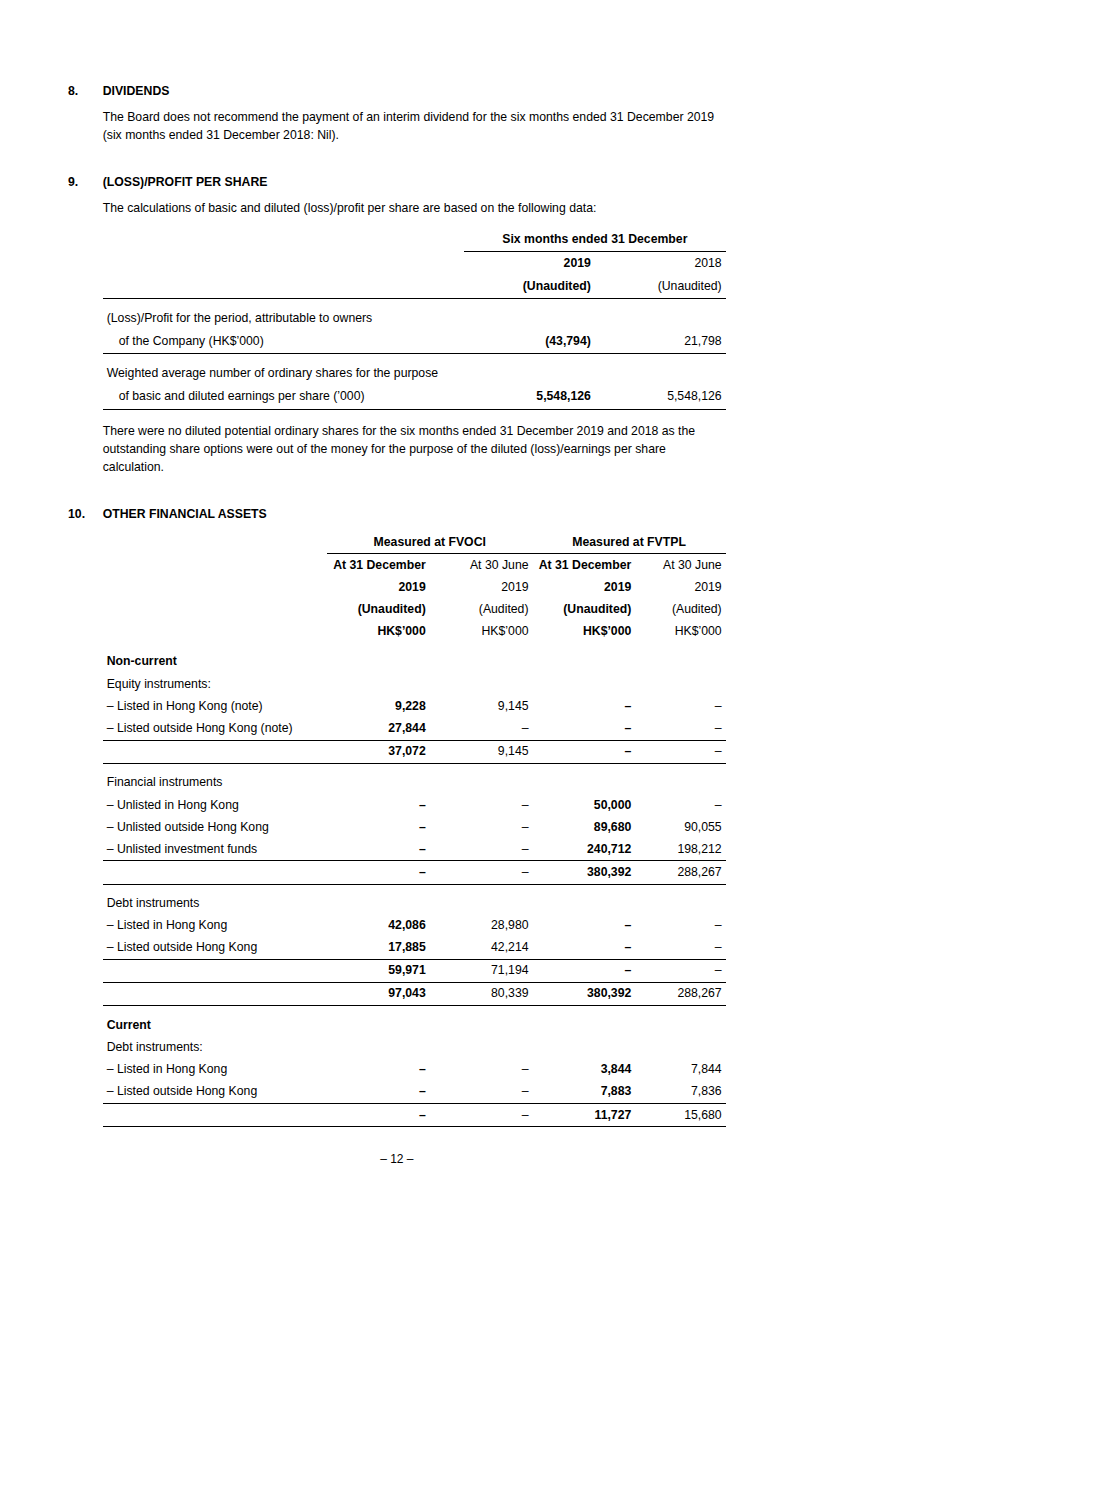8.
DIVIDENDS
The Board does not recommend the payment of an interim dividend for the six months ended 31 December 2019 (six months ended 31 December 2018: Nil).
9.
(LOSS)/PROFIT PER SHARE
The calculations of basic and diluted (loss)/profit per share are based on the following data:
| | Six months ended 31 December |
| | 2019 | 2018 |
| | (Unaudited) | (Unaudited) |
| (Loss)/Profit for the period, attributable to owners | | |
| of the Company (HK$’000) | (43,794) | 21,798 |
| Weighted average number of ordinary shares for the purpose | | |
| of basic and diluted earnings per share (’000) | 5,548,126 | 5,548,126 |
There were no diluted potential ordinary shares for the six months ended 31 December 2019 and 2018 as the outstanding share options were out of the money for the purpose of the diluted (loss)/earnings per share calculation.
10.
OTHER FINANCIAL ASSETS
| | Measured at FVOCI | Measured at FVTPL |
| | At 31 December | At 30 June | At 31 December | At 30 June |
| | 2019 | 2019 | 2019 | 2019 |
| | (Unaudited) | (Audited) | (Unaudited) | (Audited) |
| | HK$’000 | HK$’000 | HK$’000 | HK$’000 |
| Non-current | | | | |
| Equity instruments: | | | | |
| – Listed in Hong Kong (note) | 9,228 | 9,145 | – | – |
| – Listed outside Hong Kong (note) | 27,844 | – | – | – |
| | 37,072 | 9,145 | – | – |
| Financial instruments | | | | |
| – Unlisted in Hong Kong | – | – | 50,000 | – |
| – Unlisted outside Hong Kong | – | – | 89,680 | 90,055 |
| – Unlisted investment funds | – | – | 240,712 | 198,212 |
| | – | – | 380,392 | 288,267 |
| Debt instruments | | | | |
| – Listed in Hong Kong | 42,086 | 28,980 | – | – |
| – Listed outside Hong Kong | 17,885 | 42,214 | – | – |
| | 59,971 | 71,194 | – | – |
| | 97,043 | 80,339 | 380,392 | 288,267 |
| Current | | | | |
| Debt instruments: | | | | |
| – Listed in Hong Kong | – | – | 3,844 | 7,844 |
| – Listed outside Hong Kong | – | – | 7,883 | 7,836 |
| | – | – | 11,727 | 15,680 |
– 12 –